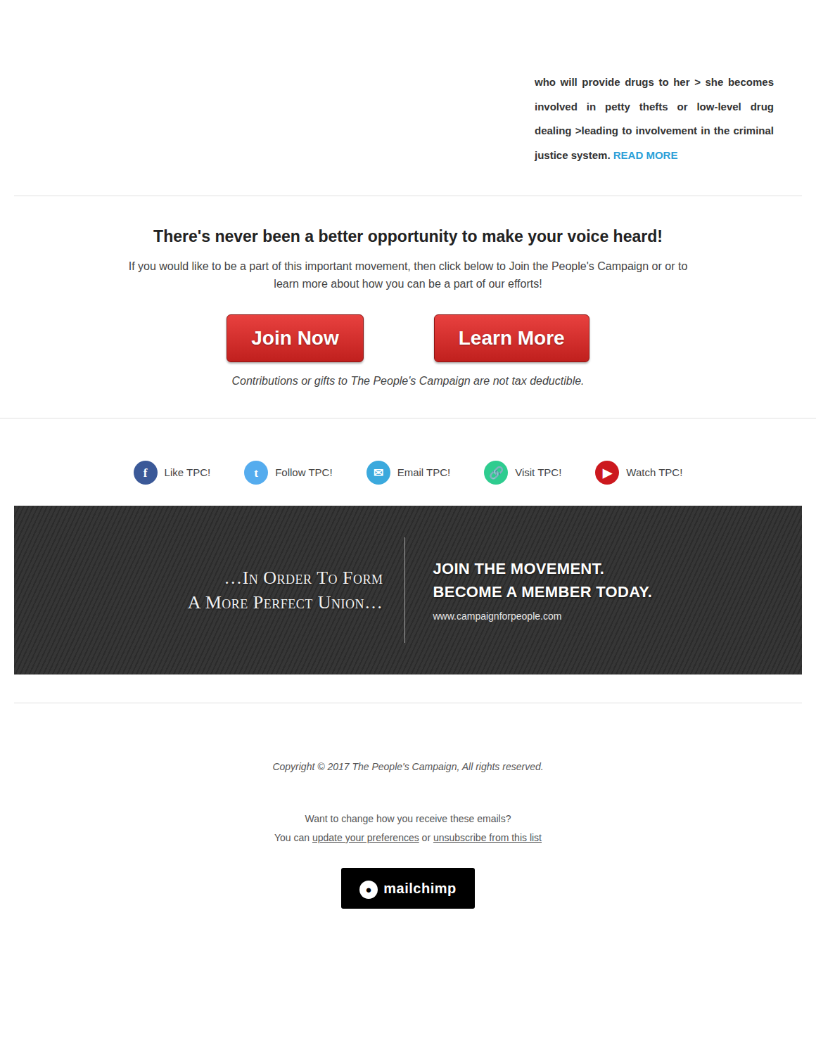who will provide drugs to her > she becomes involved in petty thefts or low-level drug dealing >leading to involvement in the criminal justice system. READ MORE
There's never been a better opportunity to make your voice heard!
If you would like to be a part of this important movement, then click below to Join the People's Campaign or or to learn more about how you can be a part of our efforts!
Join Now Learn More
Contributions or gifts to The People's Campaign are not tax deductible.
f Like TPC! t Follow TPC! ✉ Email TPC! 🔗 Visit TPC! ▶ Watch TPC!
…In Order To Form
A More Perfect Union…
JOIN THE MOVEMENT.
BECOME A MEMBER TODAY.
www.campaignforpeople.com
Copyright © 2017 The People's Campaign, All rights reserved.
Want to change how you receive these emails?
You can update your preferences or unsubscribe from this list
●mailchimp